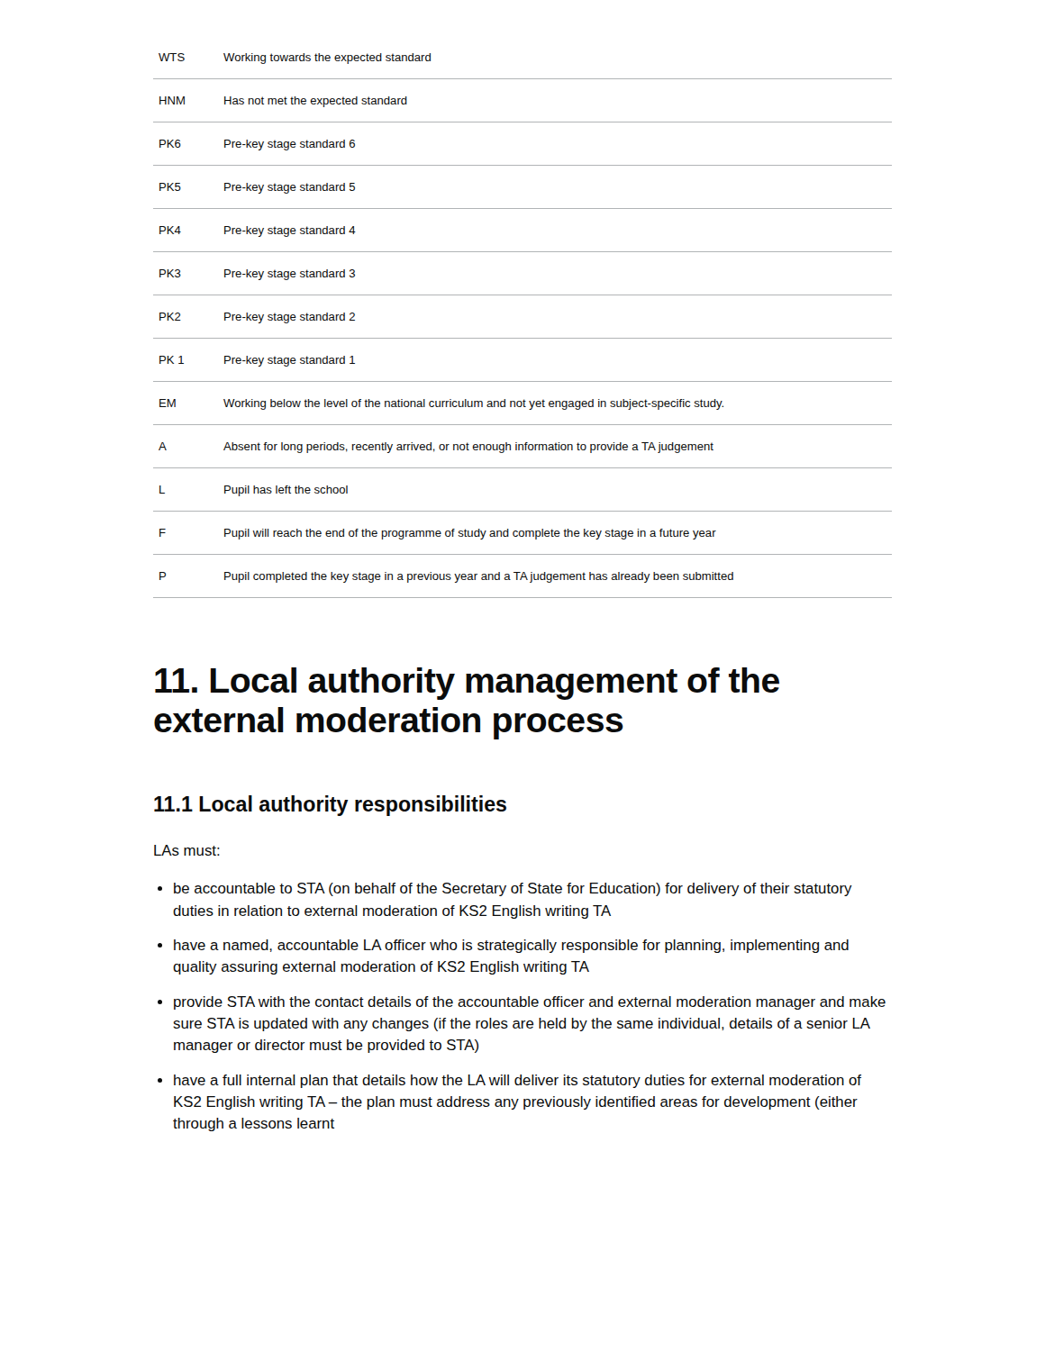| WTS | Working towards the expected standard |
| HNM | Has not met the expected standard |
| PK6 | Pre-key stage standard 6 |
| PK5 | Pre-key stage standard 5 |
| PK4 | Pre-key stage standard 4 |
| PK3 | Pre-key stage standard 3 |
| PK2 | Pre-key stage standard 2 |
| PK 1 | Pre-key stage standard 1 |
| EM | Working below the level of the national curriculum and not yet engaged in subject-specific study. |
| A | Absent for long periods, recently arrived, or not enough information to provide a TA judgement |
| L | Pupil has left the school |
| F | Pupil will reach the end of the programme of study and complete the key stage in a future year |
| P | Pupil completed the key stage in a previous year and a TA judgement has already been submitted |
11. Local authority management of the external moderation process
11.1 Local authority responsibilities
LAs must:
be accountable to STA (on behalf of the Secretary of State for Education) for delivery of their statutory duties in relation to external moderation of KS2 English writing TA
have a named, accountable LA officer who is strategically responsible for planning, implementing and quality assuring external moderation of KS2 English writing TA
provide STA with the contact details of the accountable officer and external moderation manager and make sure STA is updated with any changes (if the roles are held by the same individual, details of a senior LA manager or director must be provided to STA)
have a full internal plan that details how the LA will deliver its statutory duties for external moderation of KS2 English writing TA – the plan must address any previously identified areas for development (either through a lessons learnt